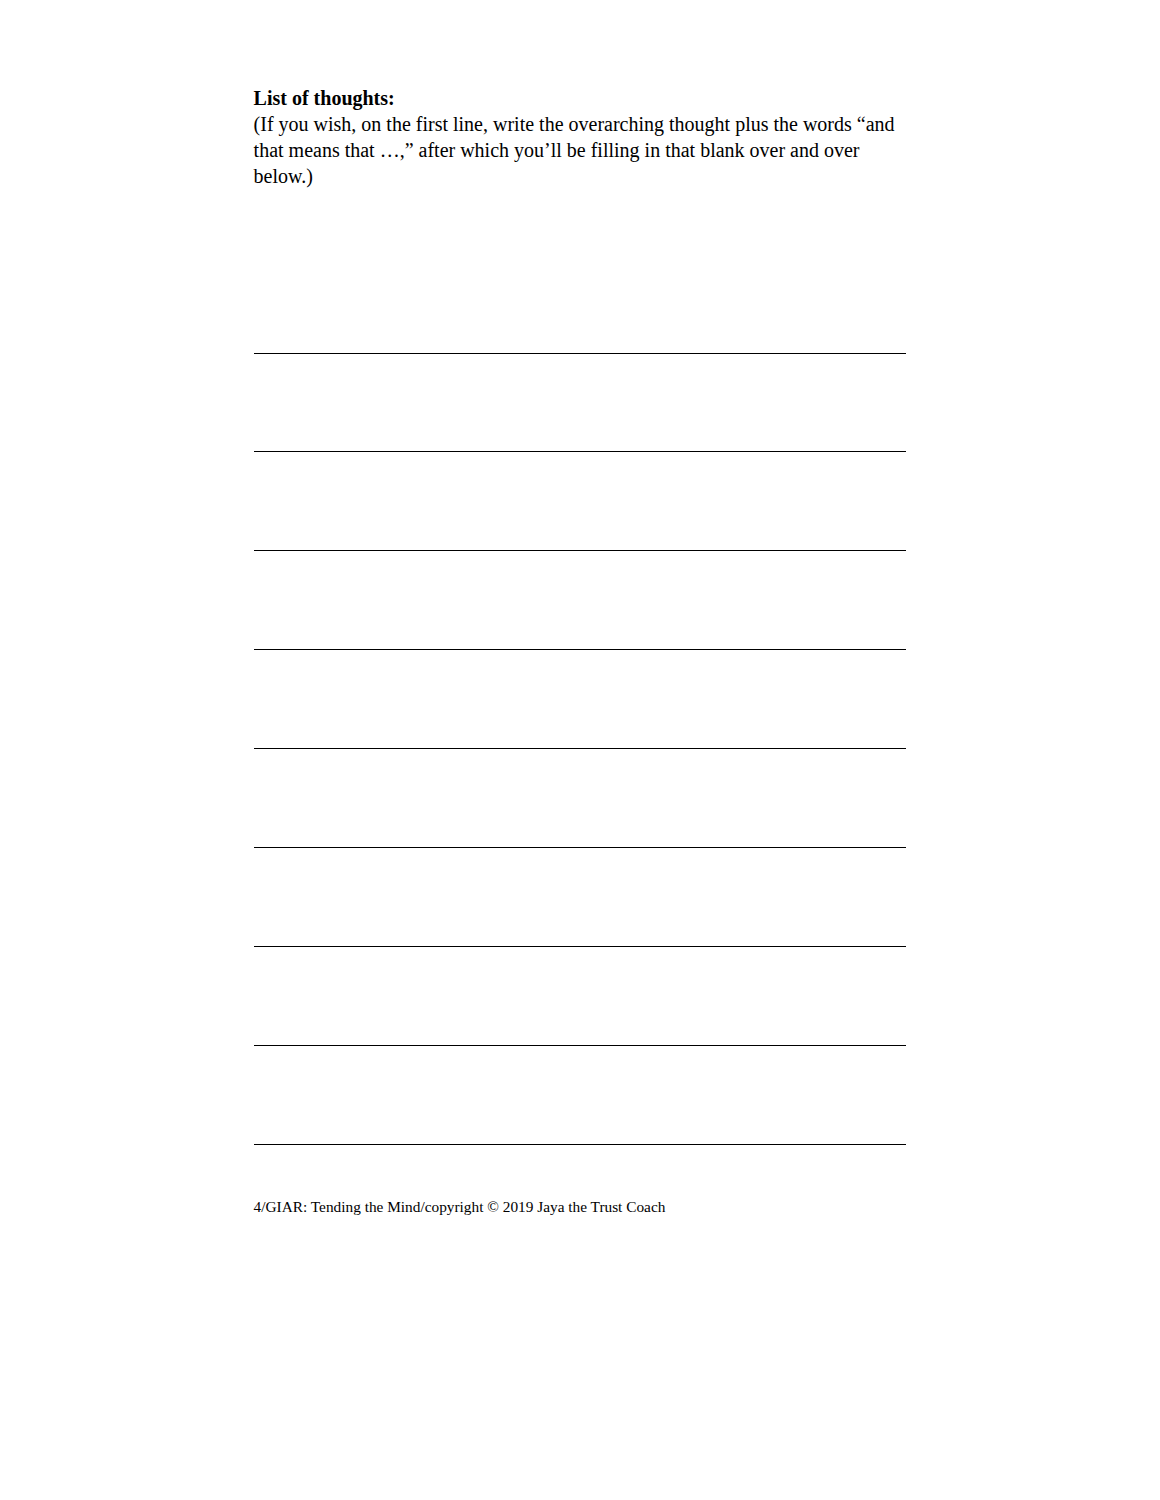List of thoughts:
(If you wish, on the first line, write the overarching thought plus the words “and that means that …,” after which you’ll be filling in that blank over and over below.)
4/GIAR: Tending the Mind/copyright © 2019 Jaya the Trust Coach